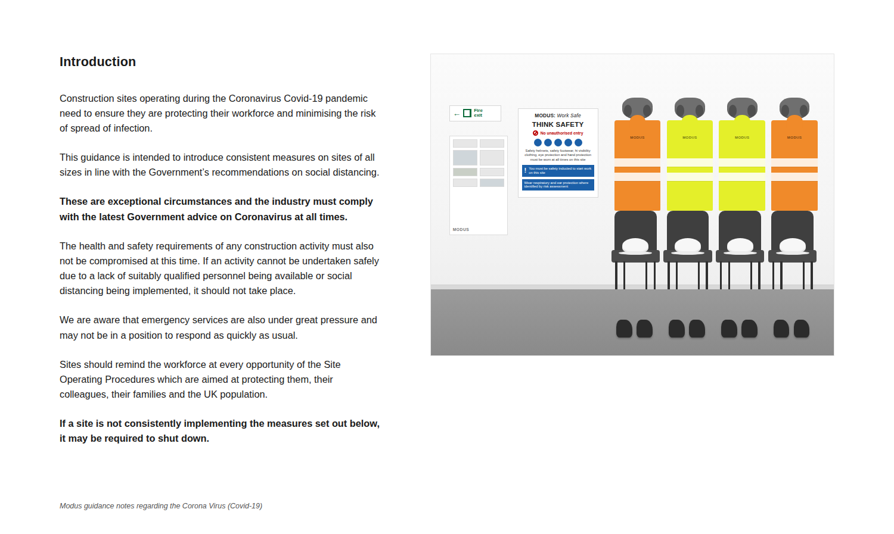Introduction
Construction sites operating during the Coronavirus Covid-19 pandemic need to ensure they are protecting their workforce and minimising the risk of spread of infection.
This guidance is intended to introduce consistent measures on sites of all sizes in line with the Government’s recommendations on social distancing.
These are exceptional circumstances and the industry must comply with the latest Government advice on Coronavirus at all times.
The health and safety requirements of any construction activity must also not be compromised at this time. If an activity cannot be undertaken safely due to a lack of suitably qualified personnel being available or social distancing being implemented, it should not take place.
We are aware that emergency services are also under great pressure and may not be in a position to respond as quickly as usual.
Sites should remind the workforce at every opportunity of the Site Operating Procedures which are aimed at protecting them, their colleagues, their families and the UK population.
If a site is not consistently implementing the measures set out below, it may be required to shut down.
← Fire
exit
MODUS
MODUS: Work Safe
THINK SAFETY
No unauthorised entry
Safety helmets, safety footwear, hi visibility clothing, eye protection and hand protection must be worn at all times on this site
!You must be safety inducted to start work on this site
Wear respiratory and ear protection where identified by risk assessment
MODUS
MODUS
MODUS
MODUS
Modus guidance notes regarding the Corona Virus (Covid-19)